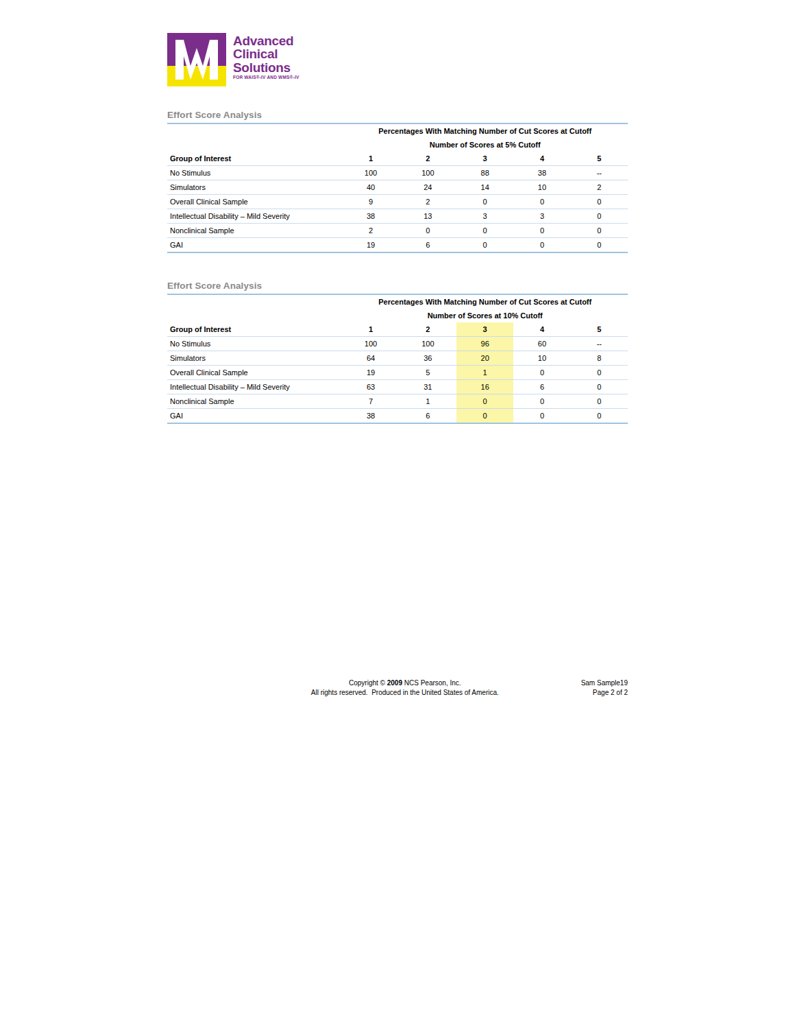Advanced
Clinical
Solutions
FOR WAIS®-IV AND WMS®-IV
Effort Score Analysis
| | Percentages With Matching Number of Cut Scores at Cutoff |
| | Number of Scores at 5% Cutoff |
| Group of Interest | 1 | 2 | 3 | 4 | 5 |
| No Stimulus | 100 | 100 | 88 | 38 | -- |
| Simulators | 40 | 24 | 14 | 10 | 2 |
| Overall Clinical Sample | 9 | 2 | 0 | 0 | 0 |
| Intellectual Disability – Mild Severity | 38 | 13 | 3 | 3 | 0 |
| Nonclinical Sample | 2 | 0 | 0 | 0 | 0 |
| GAI | 19 | 6 | 0 | 0 | 0 |
Effort Score Analysis
| | Percentages With Matching Number of Cut Scores at Cutoff |
| | Number of Scores at 10% Cutoff |
| Group of Interest | 1 | 2 | 3 | 4 | 5 |
| No Stimulus | 100 | 100 | 96 | 60 | -- |
| Simulators | 64 | 36 | 20 | 10 | 8 |
| Overall Clinical Sample | 19 | 5 | 1 | 0 | 0 |
| Intellectual Disability – Mild Severity | 63 | 31 | 16 | 6 | 0 |
| Nonclinical Sample | 7 | 1 | 0 | 0 | 0 |
| GAI | 38 | 6 | 0 | 0 | 0 |
Copyright © 2009 NCS Pearson, Inc.
All rights reserved. Produced in the United States of America.
Sam Sample19
Page 2 of 2